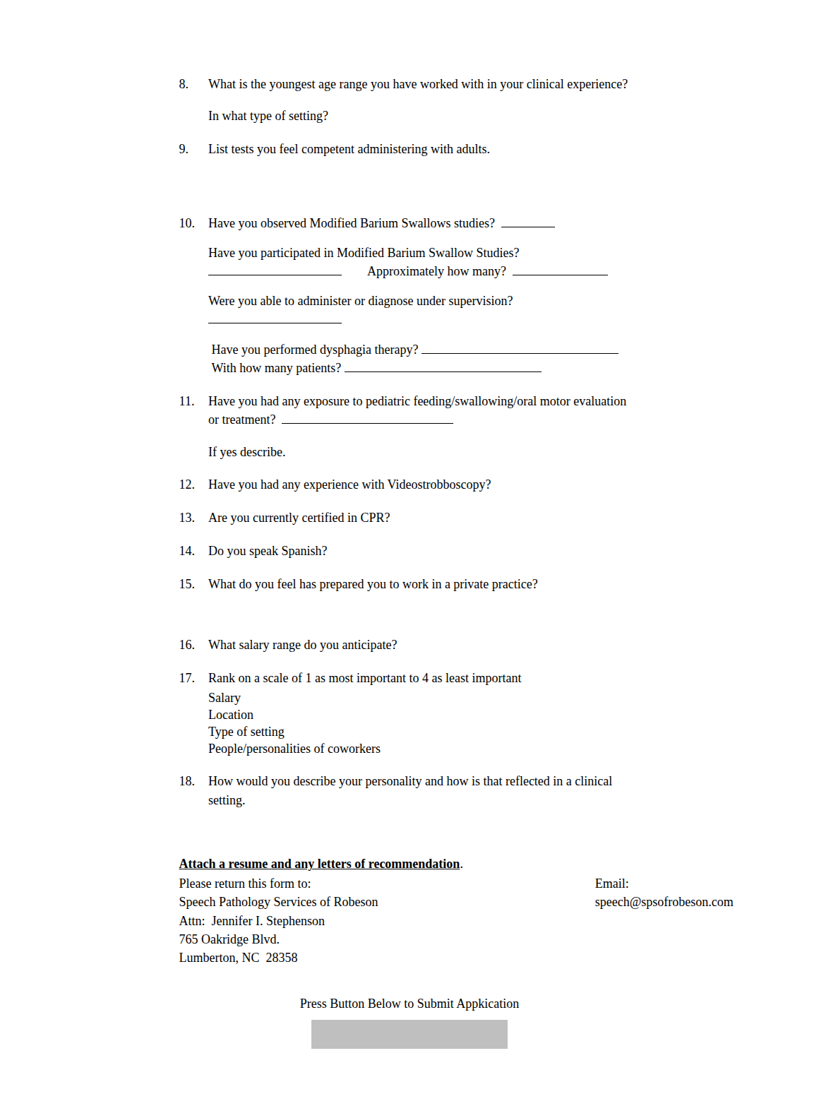8. What is the youngest age range you have worked with in your clinical experience?
In what type of setting?
9. List tests you feel competent administering with adults.
10. Have you observed Modified Barium Swallows studies?
Have you participated in Modified Barium Swallow Studies? Approximately how many?
Were you able to administer or diagnose under supervision?
Have you performed dysphagia therapy? With how many patients?
11. Have you had any exposure to pediatric feeding/swallowing/oral motor evaluation or treatment?
If yes describe.
12. Have you had any experience with Videostrobboscopy?
13. Are you currently certified in CPR?
14. Do you speak Spanish?
15. What do you feel has prepared you to work in a private practice?
16. What salary range do you anticipate?
17. Rank on a scale of 1 as most important to 4 as least important
Salary
Location
Type of setting
People/personalities of coworkers
18. How would you describe your personality and how is that reflected in a clinical setting.
Attach a resume and any letters of recommendation.
| Please return this form to: | Email: |
| Speech Pathology Services of Robeson | speech@spsofrobeson.com |
| Attn: Jennifer I. Stephenson | |
| 765 Oakridge Blvd. | |
| Lumberton, NC 28358 | |
Press Button Below to Submit Appkication